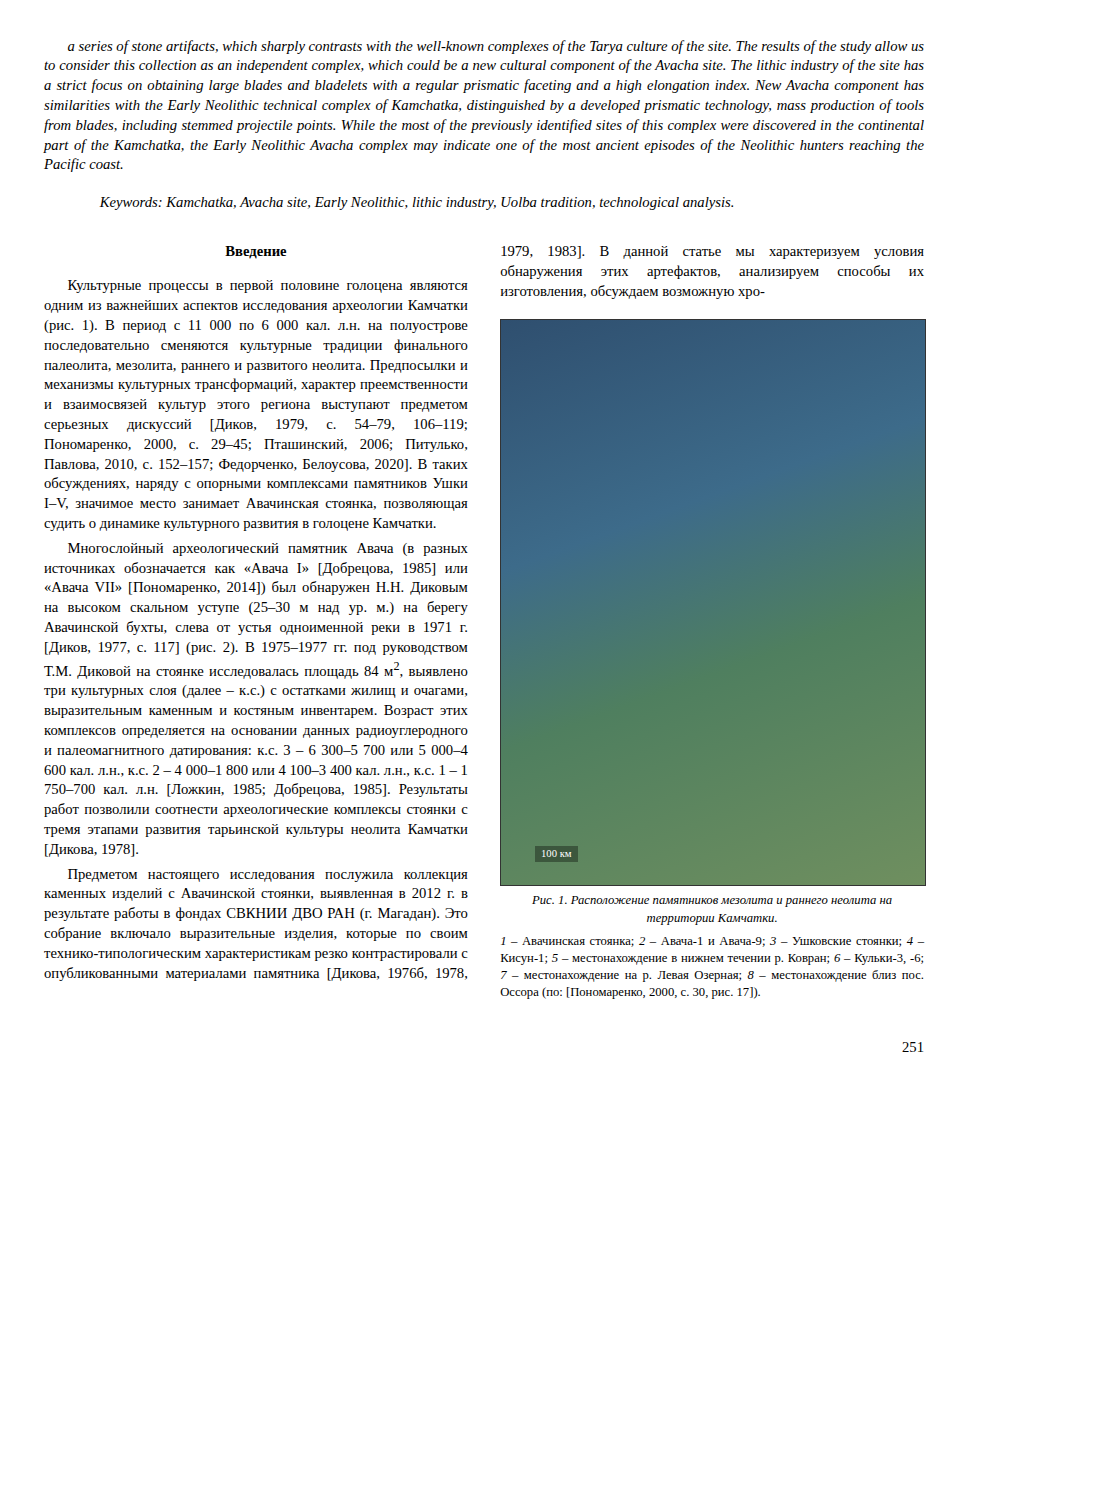a series of stone artifacts, which sharply contrasts with the well-known complexes of the Tarya culture of the site. The results of the study allow us to consider this collection as an independent complex, which could be a new cultural component of the Avacha site. The lithic industry of the site has a strict focus on obtaining large blades and bladelets with a regular prismatic faceting and a high elongation index. New Avacha component has similarities with the Early Neolithic technical complex of Kamchatka, distinguished by a developed prismatic technology, mass production of tools from blades, including stemmed projectile points. While the most of the previously identified sites of this complex were discovered in the continental part of the Kamchatka, the Early Neolithic Avacha complex may indicate one of the most ancient episodes of the Neolithic hunters reaching the Pacific coast.
Keywords: Kamchatka, Avacha site, Early Neolithic, lithic industry, Uolba tradition, technological analysis.
Введение
Культурные процессы в первой половине голоцена являются одним из важнейших аспектов исследования археологии Камчатки (рис. 1). В период с 11 000 по 6 000 кал. л.н. на полуострове последовательно сменяются культурные традиции финального палеолита, мезолита, раннего и развитого неолита. Предпосылки и механизмы культурных трансформаций, характер преемственности и взаимосвязей культур этого региона выступают предметом серьезных дискуссий [Диков, 1979, с. 54–79, 106–119; Пономаренко, 2000, с. 29–45; Пташинский, 2006; Питулько, Павлова, 2010, с. 152–157; Федорченко, Белоусова, 2020]. В таких обсуждениях, наряду с опорными комплексами памятников Ушки I–V, значимое место занимает Авачинская стоянка, позволяющая судить о динамике культурного развития в голоцене Камчатки.
Многослойный археологический памятник Авача (в разных источниках обозначается как «Авача I» [Добрецова, 1985] или «Авача VII» [Пономаренко, 2014]) был обнаружен Н.Н. Диковым на высоком скальном уступе (25–30 м над ур. м.) на берегу Авачинской бухты, слева от устья одноименной реки в 1971 г. [Диков, 1977, с. 117] (рис. 2). В 1975–1977 гг. под руководством Т.М. Диковой на стоянке исследовалась площадь 84 м2, выявлено три культурных слоя (далее – к.с.) с остатками жилищ и очагами, выразительным каменным и костяным инвентарем. Возраст этих комплексов определяется на основании данных радиоуглеродного и палеомагнитного датирования: к.с. 3 – 6 300–5 700 или 5 000–4 600 кал. л.н., к.с. 2 – 4 000–1 800 или 4 100–3 400 кал. л.н., к.с. 1 – 1 750–700 кал. л.н. [Ложкин, 1985; Добрецова, 1985]. Результаты работ позволили соотнести археологические комплексы стоянки с тремя этапами развития тарьинской культуры неолита Камчатки [Дикова, 1978].
Предметом настоящего исследования послужила коллекция каменных изделий с Авачинской стоянки, выявленная в 2012 г. в результате работы в фондах СВКНИИ ДВО РАН (г. Магадан). Это собрание включало выразительные изделия, которые по своим технико-типологическим характеристикам резко контрастировали с опубликованными материалами памятника [Дикова, 1976б, 1978, 1979, 1983]. В данной статье мы характеризуем условия обнаружения этих артефактов, анализируем способы их изготовления, обсуждаем возможную хро-
Рис. 1. Расположение памятников мезолита и раннего неолита на территории Камчатки. 1 – Авачинская стоянка; 2 – Авача-1 и Авача-9; 3 – Ушковские стоянки; 4 – Кисун-1; 5 – местонахождение в нижнем течении р. Ковран; 6 – Кульки-3, -6; 7 – местонахождение на р. Левая Озерная; 8 – местонахождение близ пос. Оссора (по: [Пономаренко, 2000, с. 30, рис. 17]).
251